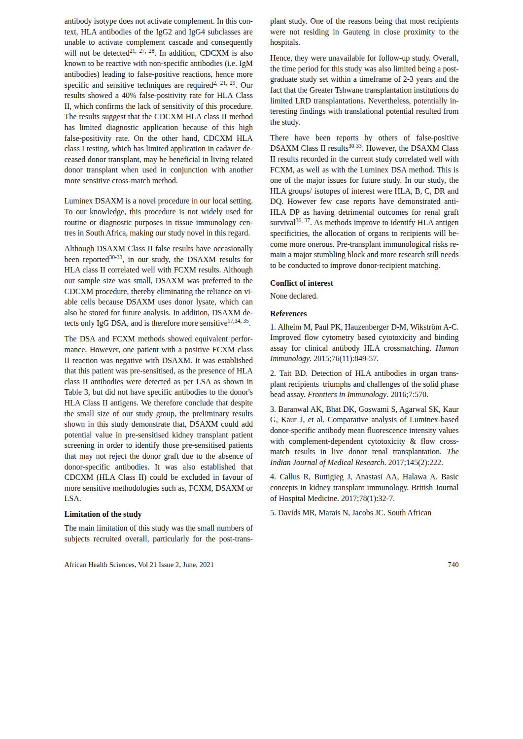antibody isotype does not activate complement. In this context, HLA antibodies of the IgG2 and IgG4 subclasses are unable to activate complement cascade and consequently will not be detected21, 27, 28. In addition, CDCXM is also known to be reactive with non-specific antibodies (i.e. IgM antibodies) leading to false-positive reactions, hence more specific and sensitive techniques are required2, 21, 29. Our results showed a 40% false-positivity rate for HLA Class II, which confirms the lack of sensitivity of this procedure. The results suggest that the CDCXM HLA class II method has limited diagnostic application because of this high false-positivity rate. On the other hand, CDCXM HLA class I testing, which has limited application in cadaver deceased donor transplant, may be beneficial in living related donor transplant when used in conjunction with another more sensitive cross-match method.
Luminex DSAXM is a novel procedure in our local setting. To our knowledge, this procedure is not widely used for routine or diagnostic purposes in tissue immunology centres in South Africa, making our study novel in this regard.
Although DSAXM Class II false results have occasionally been reported30-33, in our study, the DSAXM results for HLA class II correlated well with FCXM results. Although our sample size was small, DSAXM was preferred to the CDCXM procedure, thereby eliminating the reliance on viable cells because DSAXM uses donor lysate, which can also be stored for future analysis. In addition, DSAXM detects only IgG DSA, and is therefore more sensitive17,34, 35.
The DSA and FCXM methods showed equivalent performance. However, one patient with a positive FCXM class II reaction was negative with DSAXM. It was established that this patient was pre-sensitised, as the presence of HLA class II antibodies were detected as per LSA as shown in Table 3, but did not have specific antibodies to the donor's HLA Class II antigens. We therefore conclude that despite the small size of our study group, the preliminary results shown in this study demonstrate that, DSAXM could add potential value in pre-sensitised kidney transplant patient screening in order to identify those pre-sensitised patients that may not reject the donor graft due to the absence of donor-specific antibodies. It was also established that CDCXM (HLA Class II) could be excluded in favour of more sensitive methodologies such as, FCXM, DSAXM or LSA.
Limitation of the study
The main limitation of this study was the small numbers of subjects recruited overall, particularly for the post-transplant study. One of the reasons being that most recipients were not residing in Gauteng in close proximity to the hospitals.
Hence, they were unavailable for follow-up study. Overall, the time period for this study was also limited being a post-graduate study set within a timeframe of 2-3 years and the fact that the Greater Tshwane transplantation institutions do limited LRD transplantations. Nevertheless, potentially interesting findings with translational potential resulted from the study.
There have been reports by others of false-positive DSAXM Class II results30-33. However, the DSAXM Class II results recorded in the current study correlated well with FCXM, as well as with the Luminex DSA method. This is one of the major issues for future study. In our study, the HLA groups/ isotopes of interest were HLA, B, C, DR and DQ. However few case reports have demonstrated anti-HLA DP as having detrimental outcomes for renal graft survival36, 37. As methods improve to identify HLA antigen specificities, the allocation of organs to recipients will become more onerous. Pre-transplant immunological risks remain a major stumbling block and more research still needs to be conducted to improve donor-recipient matching.
Conflict of interest
None declared.
References
1. Alheim M, Paul PK, Hauzenberger D-M, Wikström A-C. Improved flow cytometry based cytotoxicity and binding assay for clinical antibody HLA crossmatching. Human Immunology. 2015;76(11):849-57.
2. Tait BD. Detection of HLA antibodies in organ transplant recipients–triumphs and challenges of the solid phase bead assay. Frontiers in Immunology. 2016;7:570.
3. Baranwal AK, Bhat DK, Goswami S, Agarwal SK, Kaur G, Kaur J, et al. Comparative analysis of Luminex-based donor-specific antibody mean fluorescence intensity values with complement-dependent cytotoxicity & flow crossmatch results in live donor renal transplantation. The Indian Journal of Medical Research. 2017;145(2):222.
4. Callus R, Buttigieg J, Anastasi AA, Halawa A. Basic concepts in kidney transplant immunology. British Journal of Hospital Medicine. 2017;78(1):32-7.
5. Davids MR, Marais N, Jacobs JC. South African
African Health Sciences, Vol 21 Issue 2, June, 2021 740